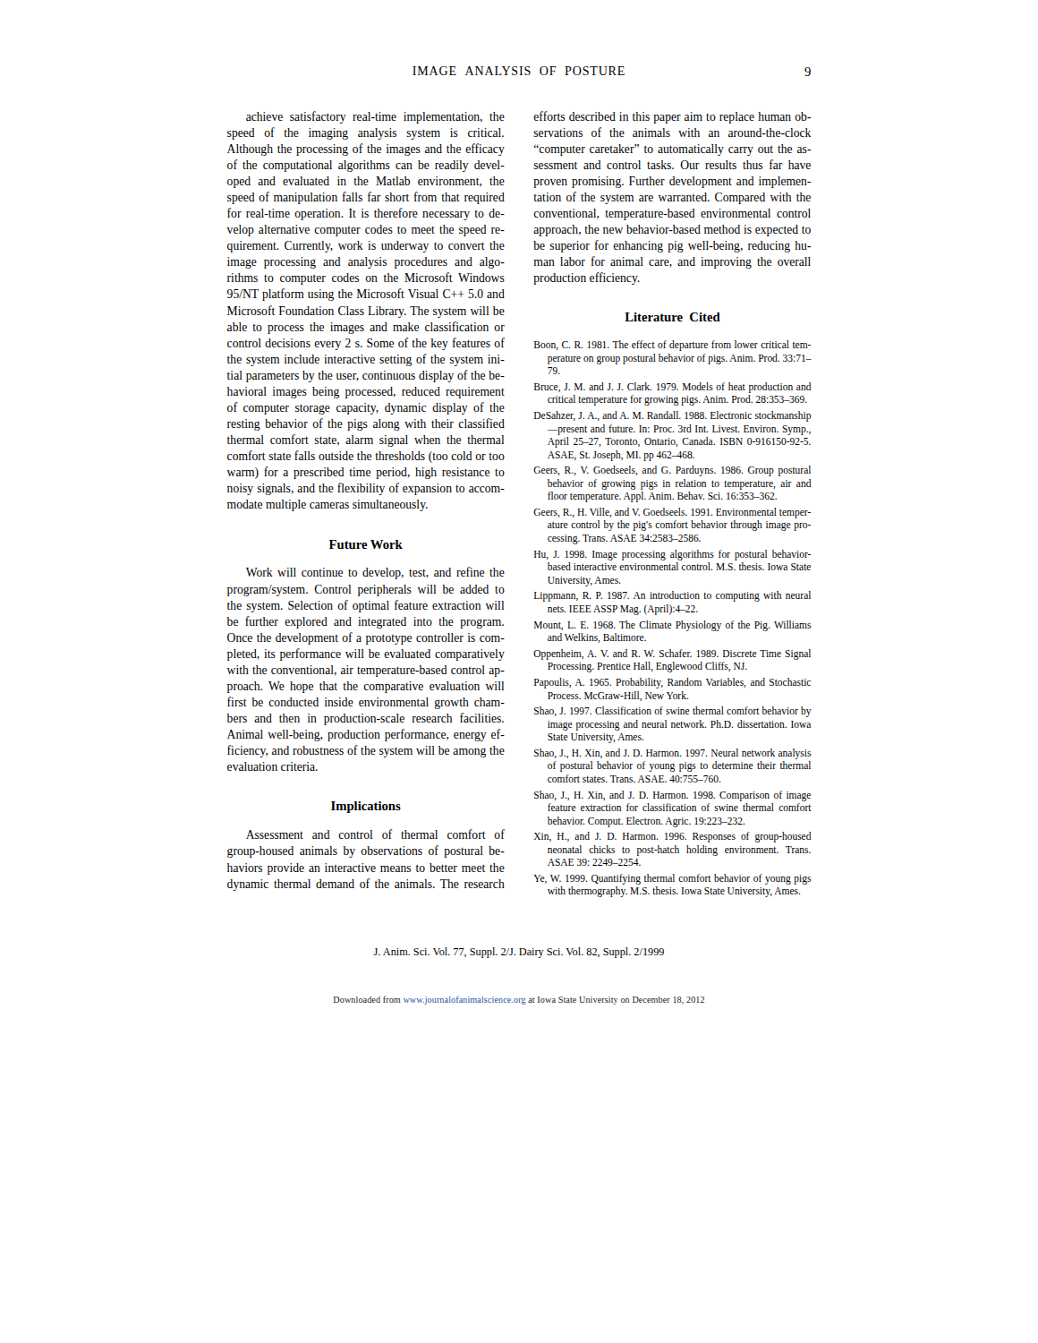IMAGE ANALYSIS OF POSTURE 9
achieve satisfactory real-time implementation, the speed of the imaging analysis system is critical. Although the processing of the images and the efficacy of the computational algorithms can be readily developed and evaluated in the Matlab environment, the speed of manipulation falls far short from that required for real-time operation. It is therefore necessary to develop alternative computer codes to meet the speed requirement. Currently, work is underway to convert the image processing and analysis procedures and algorithms to computer codes on the Microsoft Windows 95/NT platform using the Microsoft Visual C++ 5.0 and Microsoft Foundation Class Library. The system will be able to process the images and make classification or control decisions every 2 s. Some of the key features of the system include interactive setting of the system initial parameters by the user, continuous display of the behavioral images being processed, reduced requirement of computer storage capacity, dynamic display of the resting behavior of the pigs along with their classified thermal comfort state, alarm signal when the thermal comfort state falls outside the thresholds (too cold or too warm) for a prescribed time period, high resistance to noisy signals, and the flexibility of expansion to accommodate multiple cameras simultaneously.
Future Work
Work will continue to develop, test, and refine the program/system. Control peripherals will be added to the system. Selection of optimal feature extraction will be further explored and integrated into the program. Once the development of a prototype controller is completed, its performance will be evaluated comparatively with the conventional, air temperature-based control approach. We hope that the comparative evaluation will first be conducted inside environmental growth chambers and then in production-scale research facilities. Animal well-being, production performance, energy efficiency, and robustness of the system will be among the evaluation criteria.
Implications
Assessment and control of thermal comfort of group-housed animals by observations of postural behaviors provide an interactive means to better meet the dynamic thermal demand of the animals. The research efforts described in this paper aim to replace human observations of the animals with an around-the-clock “computer caretaker” to automatically carry out the assessment and control tasks. Our results thus far have proven promising. Further development and implementation of the system are warranted. Compared with the conventional, temperature-based environmental control approach, the new behavior-based method is expected to be superior for enhancing pig well-being, reducing human labor for animal care, and improving the overall production efficiency.
Literature Cited
Boon, C. R. 1981. The effect of departure from lower critical temperature on group postural behavior of pigs. Anim. Prod. 33:71–79.
Bruce, J. M. and J. J. Clark. 1979. Models of heat production and critical temperature for growing pigs. Anim. Prod. 28:353–369.
DeSahzer, J. A., and A. M. Randall. 1988. Electronic stockmanship—present and future. In: Proc. 3rd Int. Livest. Environ. Symp., April 25–27, Toronto, Ontario, Canada. ISBN 0-916150-92-5. ASAE, St. Joseph, MI. pp 462–468.
Geers, R., V. Goedseels, and G. Parduyns. 1986. Group postural behavior of growing pigs in relation to temperature, air and floor temperature. Appl. Anim. Behav. Sci. 16:353–362.
Geers, R., H. Ville, and V. Goedseels. 1991. Environmental temperature control by the pig's comfort behavior through image processing. Trans. ASAE 34:2583–2586.
Hu, J. 1998. Image processing algorithms for postural behavior-based interactive environmental control. M.S. thesis. Iowa State University, Ames.
Lippmann, R. P. 1987. An introduction to computing with neural nets. IEEE ASSP Mag. (April):4–22.
Mount, L. E. 1968. The Climate Physiology of the Pig. Williams and Welkins, Baltimore.
Oppenheim, A. V. and R. W. Schafer. 1989. Discrete Time Signal Processing. Prentice Hall, Englewood Cliffs, NJ.
Papoulis, A. 1965. Probability, Random Variables, and Stochastic Process. McGraw-Hill, New York.
Shao, J. 1997. Classification of swine thermal comfort behavior by image processing and neural network. Ph.D. dissertation. Iowa State University, Ames.
Shao, J., H. Xin, and J. D. Harmon. 1997. Neural network analysis of postural behavior of young pigs to determine their thermal comfort states. Trans. ASAE. 40:755–760.
Shao, J., H. Xin, and J. D. Harmon. 1998. Comparison of image feature extraction for classification of swine thermal comfort behavior. Comput. Electron. Agric. 19:223–232.
Xin, H., and J. D. Harmon. 1996. Responses of group-housed neonatal chicks to post-hatch holding environment. Trans. ASAE 39: 2249–2254.
Ye, W. 1999. Quantifying thermal comfort behavior of young pigs with thermography. M.S. thesis. Iowa State University, Ames.
J. Anim. Sci. Vol. 77, Suppl. 2/J. Dairy Sci. Vol. 82, Suppl. 2/1999
Downloaded from www.journalofanimalscience.org at Iowa State University on December 18, 2012